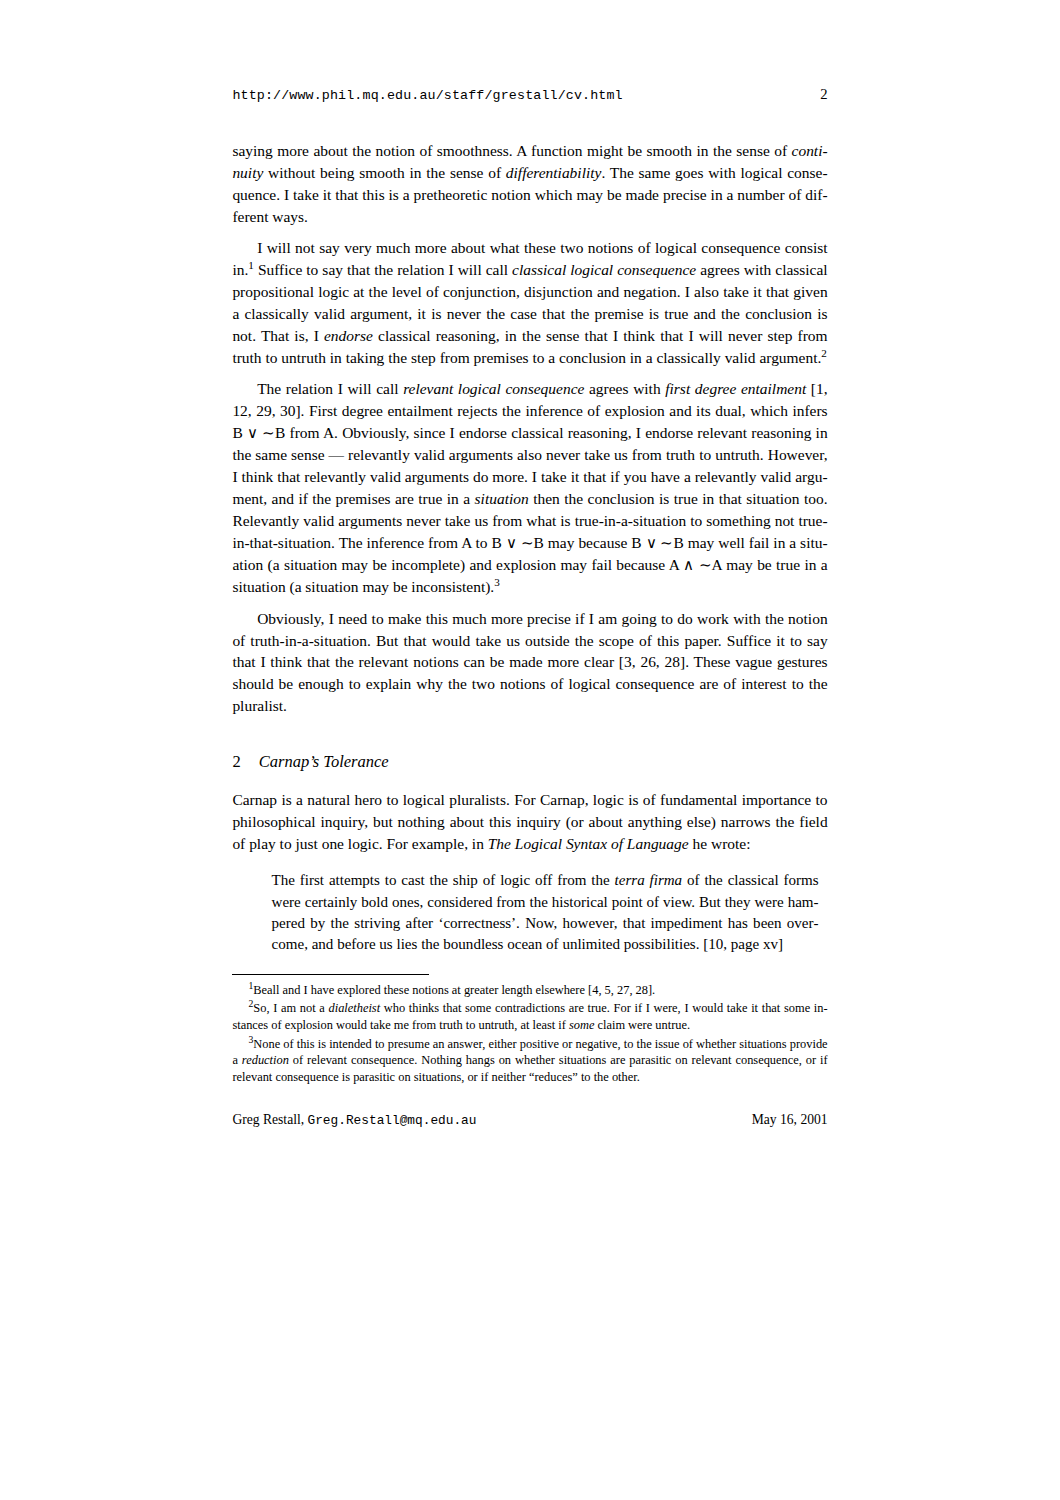http://www.phil.mq.edu.au/staff/grestall/cv.html 2
saying more about the notion of smoothness. A function might be smooth in the sense of continuity without being smooth in the sense of differentiability. The same goes with logical consequence. I take it that this is a pretheoretic notion which may be made precise in a number of different ways.
I will not say very much more about what these two notions of logical consequence consist in.1 Suffice to say that the relation I will call classical logical consequence agrees with classical propositional logic at the level of conjunction, disjunction and negation. I also take it that given a classically valid argument, it is never the case that the premise is true and the conclusion is not. That is, I endorse classical reasoning, in the sense that I think that I will never step from truth to untruth in taking the step from premises to a conclusion in a classically valid argument.2
The relation I will call relevant logical consequence agrees with first degree entailment [1, 12, 29, 30]. First degree entailment rejects the inference of explosion and its dual, which infers B ∨ ∼B from A. Obviously, since I endorse classical reasoning, I endorse relevant reasoning in the same sense — relevantly valid arguments also never take us from truth to untruth. However, I think that relevantly valid arguments do more. I take it that if you have a relevantly valid argument, and if the premises are true in a situation then the conclusion is true in that situation too. Relevantly valid arguments never take us from what is true-in-a-situation to something not true-in-that-situation. The inference from A to B ∨ ∼B may because B ∨ ∼B may well fail in a situation (a situation may be incomplete) and explosion may fail because A ∧ ∼A may be true in a situation (a situation may be inconsistent).3
Obviously, I need to make this much more precise if I am going to do work with the notion of truth-in-a-situation. But that would take us outside the scope of this paper. Suffice it to say that I think that the relevant notions can be made more clear [3, 26, 28]. These vague gestures should be enough to explain why the two notions of logical consequence are of interest to the pluralist.
2 Carnap’s Tolerance
Carnap is a natural hero to logical pluralists. For Carnap, logic is of fundamental importance to philosophical inquiry, but nothing about this inquiry (or about anything else) narrows the field of play to just one logic. For example, in The Logical Syntax of Language he wrote:
The first attempts to cast the ship of logic off from the terra firma of the classical forms were certainly bold ones, considered from the historical point of view. But they were hampered by the striving after ‘correctness’. Now, however, that impediment has been overcome, and before us lies the boundless ocean of unlimited possibilities. [10, page xv]
1Beall and I have explored these notions at greater length elsewhere [4, 5, 27, 28].
2So, I am not a dialetheist who thinks that some contradictions are true. For if I were, I would take it that some instances of explosion would take me from truth to untruth, at least if some claim were untrue.
3None of this is intended to presume an answer, either positive or negative, to the issue of whether situations provide a reduction of relevant consequence. Nothing hangs on whether situations are parasitic on relevant consequence, or if relevant consequence is parasitic on situations, or if neither “reduces” to the other.
Greg Restall, Greg.Restall@mq.edu.au May 16, 2001